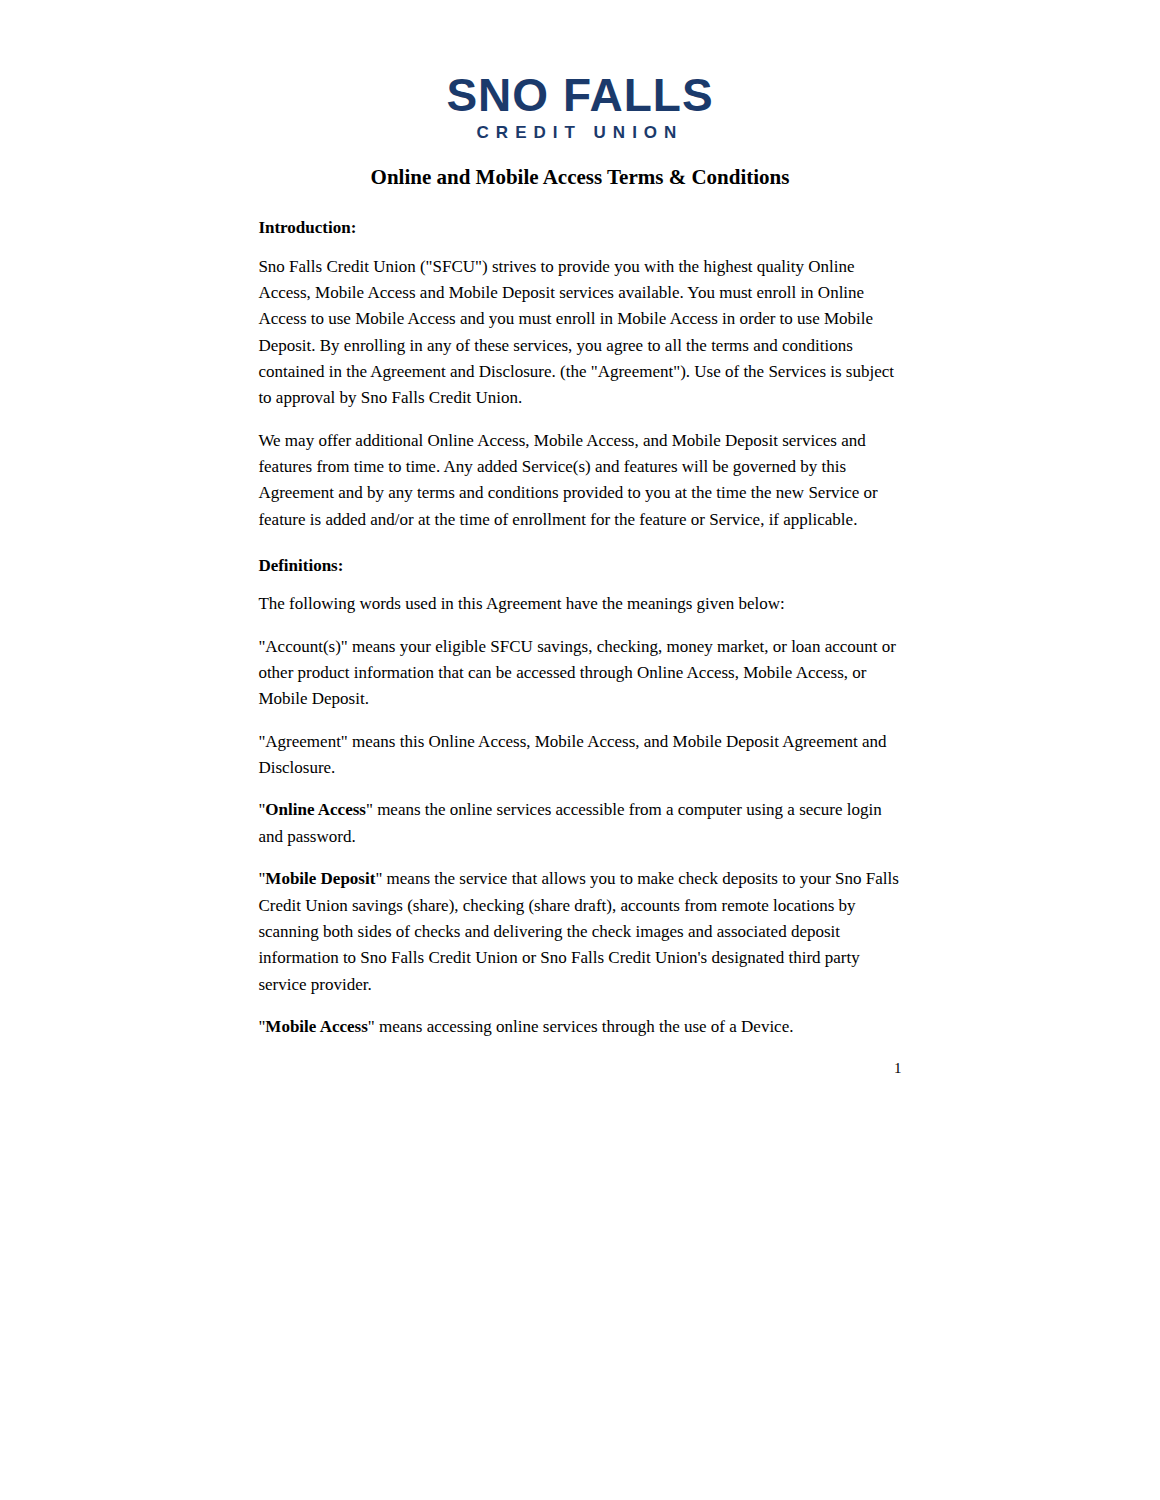SNO FALLS
CREDIT UNION
Online and Mobile Access Terms & Conditions
Introduction:
Sno Falls Credit Union ("SFCU") strives to provide you with the highest quality Online Access, Mobile Access and Mobile Deposit services available. You must enroll in Online Access to use Mobile Access and you must enroll in Mobile Access in order to use Mobile Deposit. By enrolling in any of these services, you agree to all the terms and conditions contained in the Agreement and Disclosure. (the "Agreement"). Use of the Services is subject to approval by Sno Falls Credit Union.
We may offer additional Online Access, Mobile Access, and Mobile Deposit services and features from time to time. Any added Service(s) and features will be governed by this Agreement and by any terms and conditions provided to you at the time the new Service or feature is added and/or at the time of enrollment for the feature or Service, if applicable.
Definitions:
The following words used in this Agreement have the meanings given below:
"Account(s)" means your eligible SFCU savings, checking, money market, or loan account or other product information that can be accessed through Online Access, Mobile Access, or Mobile Deposit.
"Agreement" means this Online Access, Mobile Access, and Mobile Deposit Agreement and Disclosure.
"Online Access" means the online services accessible from a computer using a secure login and password.
"Mobile Deposit" means the service that allows you to make check deposits to your Sno Falls Credit Union savings (share), checking (share draft), accounts from remote locations by scanning both sides of checks and delivering the check images and associated deposit information to Sno Falls Credit Union or Sno Falls Credit Union's designated third party service provider.
"Mobile Access" means accessing online services through the use of a Device.
1